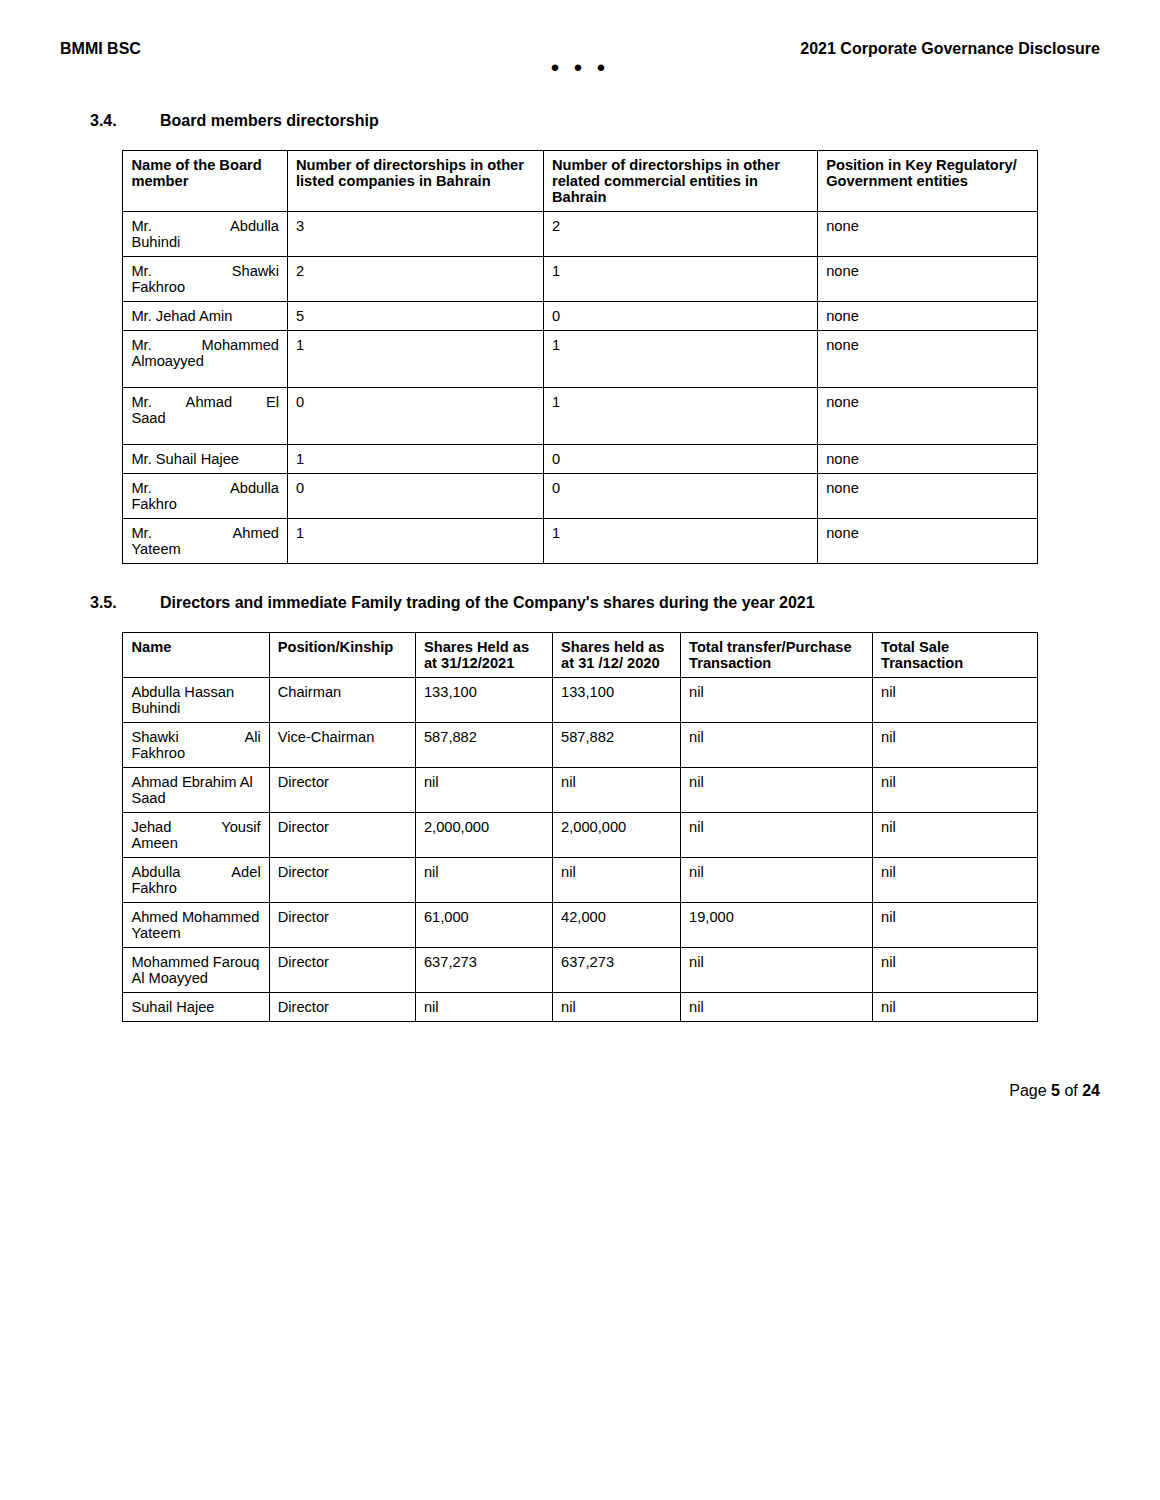BMMI BSC
2021 Corporate Governance Disclosure
• • •
3.4. Board members directorship
| Name of the Board member | Number of directorships in other listed companies in Bahrain | Number of directorships in other related commercial entities in Bahrain | Position in Key Regulatory/ Government entities |
| --- | --- | --- | --- |
| Mr. Abdulla Buhindi | 3 | 2 | none |
| Mr. Shawki Fakhroo | 2 | 1 | none |
| Mr. Jehad Amin | 5 | 0 | none |
| Mr. Mohammed Almoayyed | 1 | 1 | none |
| Mr. Ahmad El Saad | 0 | 1 | none |
| Mr. Suhail Hajee | 1 | 0 | none |
| Mr. Abdulla Fakhro | 0 | 0 | none |
| Mr. Ahmed Yateem | 1 | 1 | none |
3.5. Directors and immediate Family trading of the Company's shares during the year 2021
| Name | Position/Kinship | Shares Held as at 31/12/2021 | Shares held as at 31 /12/ 2020 | Total transfer/Purchase Transaction | Total Sale Transaction |
| --- | --- | --- | --- | --- | --- |
| Abdulla Hassan Buhindi | Chairman | 133,100 | 133,100 | nil | nil |
| Shawki Ali Fakhroo | Vice-Chairman | 587,882 | 587,882 | nil | nil |
| Ahmad Ebrahim Al Saad | Director | nil | nil | nil | nil |
| Jehad Yousif Ameen | Director | 2,000,000 | 2,000,000 | nil | nil |
| Abdulla Adel Fakhro | Director | nil | nil | nil | nil |
| Ahmed Mohammed Yateem | Director | 61,000 | 42,000 | 19,000 | nil |
| Mohammed Farouq Al Moayyed | Director | 637,273 | 637,273 | nil | nil |
| Suhail Hajee | Director | nil | nil | nil | nil |
Page 5 of 24